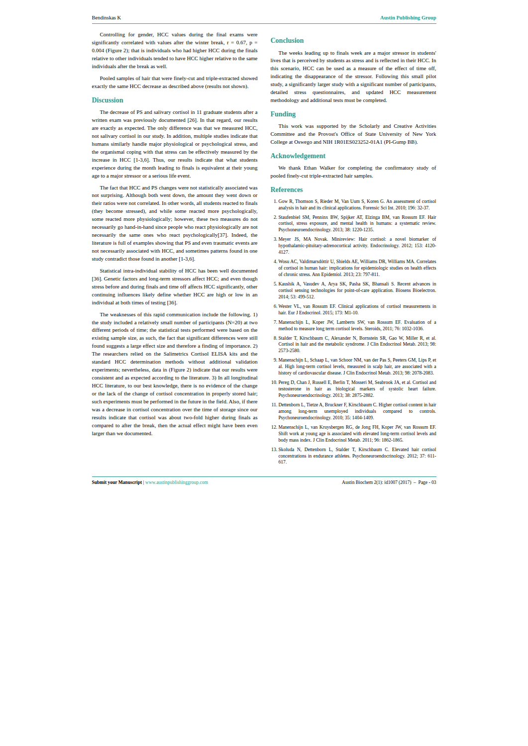Bendinskas K
Austin Publishing Group
Controlling for gender, HCC values during the final exams were significantly correlated with values after the winter break, r = 0.67, p = 0.004 (Figure 2); that is individuals who had higher HCC during the finals relative to other individuals tended to have HCC higher relative to the same individuals after the break as well.
Pooled samples of hair that were finely-cut and triple-extracted showed exactly the same HCC decrease as described above (results not shown).
Discussion
The decrease of PS and salivary cortisol in 11 graduate students after a written exam was previously documented [26]. In that regard, our results are exactly as expected. The only difference was that we measured HCC, not salivary cortisol in our study. In addition, multiple studies indicate that humans similarly handle major physiological or psychological stress, and the organismal coping with that stress can be effectively measured by the increase in HCC [1-3,6]. Thus, our results indicate that what students experience during the month leading to finals is equivalent at their young age to a major stressor or a serious life event.
The fact that HCC and PS changes were not statistically associated was not surprising. Although both went down, the amount they went down or their ratios were not correlated. In other words, all students reacted to finals (they become stressed), and while some reacted more psychologically, some reacted more physiologically; however, these two measures do not necessarily go hand-in-hand since people who react physiologically are not necessarily the same ones who react psychologically[37]. Indeed, the literature is full of examples showing that PS and even traumatic events are not necessarily associated with HCC, and sometimes patterns found in one study contradict those found in another [1-3,6].
Statistical intra-individual stability of HCC has been well documented [36]. Genetic factors and long-term stressors affect HCC; and even though stress before and during finals and time off affects HCC significantly, other continuing influences likely define whether HCC are high or low in an individual at both times of testing [36].
The weaknesses of this rapid communication include the following. 1) the study included a relatively small number of participants (N=20) at two different periods of time; the statistical tests performed were based on the existing sample size, as such, the fact that significant differences were still found suggests a large effect size and therefore a finding of importance. 2) The researchers relied on the Salimetrics Cortisol ELISA kits and the standard HCC determination methods without additional validation experiments; nevertheless, data in (Figure 2) indicate that our results were consistent and as expected according to the literature. 3) In all longitudinal HCC literature, to our best knowledge, there is no evidence of the change or the lack of the change of cortisol concentration in properly stored hair; such experiments must be performed in the future in the field. Also, if there was a decrease in cortisol concentration over the time of storage since our results indicate that cortisol was about two-fold higher during finals as compared to after the break, then the actual effect might have been even larger than we documented.
Conclusion
The weeks leading up to finals week are a major stressor in students' lives that is perceived by students as stress and is reflected in their HCC. In this scenario, HCC can be used as a measure of the effect of time off, indicating the disappearance of the stressor. Following this small pilot study, a significantly larger study with a significant number of participants, detailed stress questionnaires, and updated HCC measurement methodology and additional tests must be completed.
Funding
This work was supported by the Scholarly and Creative Activities Committee and the Provost's Office of State University of New York College at Oswego and NIH 1R01ES023252-01A1 (PI-Gump BB).
Acknowledgement
We thank Ethan Walker for completing the confirmatory study of pooled finely-cut triple-extracted hair samples.
References
Gow R, Thomson S, Rieder M, Van Uum S, Koren G. An assessment of cortisol analysis in hair and its clinical applications. Forensic Sci Int. 2010; 196: 32-37.
Staufenbiel SM, Penninx BW, Spijker AT, Elzinga BM, van Rossum EF. Hair cortisol, stress exposure, and mental health in humans: a systematic review. Psychoneuroendocrinology. 2013; 38: 1220-1235.
Meyer JS, MA Novak. Minireview: Hair cortisol: a novel biomarker of hypothalamic-pituitary-adrenocortical activity. Endocrinology. 2012; 153: 4120-4127.
Wosu AC, Valdimarsdóttir U, Shields AE, Williams DR, Williams MA. Correlates of cortisol in human hair: implications for epidemiologic studies on health effects of chronic stress. Ann Epidemiol. 2013; 23: 797-811.
Kaushik A, Vasudev A, Arya SK, Pasha SK, Bhansali S. Recent advances in cortisol sensing technologies for point-of-care application. Biosens Bioelectron. 2014; 53: 499-512.
Wester VL, van Rossum EF. Clinical applications of cortisol measurements in hair. Eur J Endocrinol. 2015; 173: M1-10.
Manenschijn L, Koper JW, Lamberts SW, van Rossum EF. Evaluation of a method to measure long term cortisol levels. Steroids, 2011; 76: 1032-1036.
Stalder T, Kirschbaum C, Alexander N, Bornstein SR, Gao W, Miller R, et al. Cortisol in hair and the metabolic syndrome. J Clin Endocrinol Metab. 2013; 98: 2573-2580.
Manenschijn L, Schaap L, van Schoor NM, van der Pas S, Peeters GM, Lips P, et al. High long-term cortisol levels, measured in scalp hair, are associated with a history of cardiovascular disease. J Clin Endocrinol Metab. 2013; 98: 2078-2083.
Pereg D, Chan J, Russell E, Berlin T, Mosseri M, Seabrook JA, et al. Cortisol and testosterone in hair as biological markers of systolic heart failure. Psychoneuroendocrinology. 2013; 38: 2875-2882.
Dettenborn L, Tietze A, Bruckner F, Kirschbaum C. Higher cortisol content in hair among long-term unemployed individuals compared to controls. Psychoneuroendocrinology. 2010; 35: 1404-1409.
Manenschijn L, van Kruysbergen RG, de Jong FH, Koper JW, van Rossum EF. Shift work at young age is associated with elevated long-term cortisol levels and body mass index. J Clin Endocrinol Metab. 2011; 96: 1862-1865.
Skoluda N, Dettenborn L, Stalder T, Kirschbaum C. Elevated hair cortisol concentrations in endurance athletes. Psychoneuroendocrinology. 2012; 37: 611-617.
Submit your Manuscript | www.austinpublishinggroup.com
Austin Biochem 2(1): id1007 (2017) – Page - 03